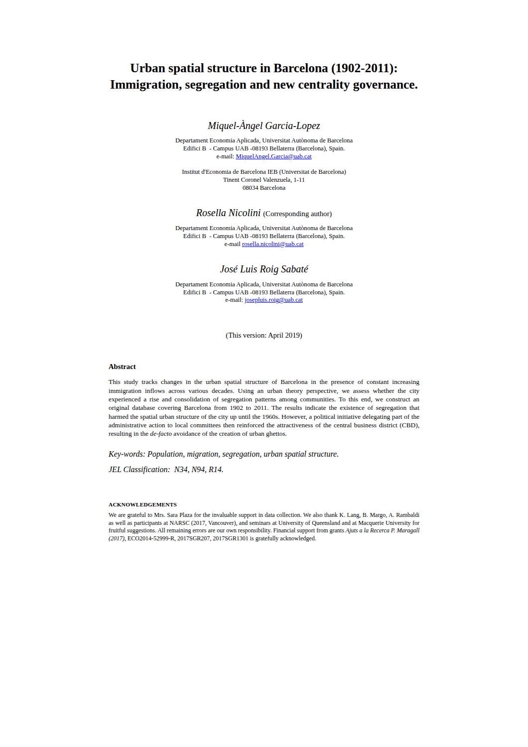Urban spatial structure in Barcelona (1902-2011):
Immigration, segregation and new centrality governance.
Miquel-Àngel Garcia-Lopez
Departament Economia Aplicada, Universitat Autònoma de Barcelona
Edifici B - Campus UAB -08193 Bellaterra (Barcelona), Spain.
e-mail: MiquelAngel.Garcia@uab.cat
Institut d'Economia de Barcelona IEB (Universitat de Barcelona)
Tinent Coronel Valenzuela, 1-11
08034 Barcelona
Rosella Nicolini (Corresponding author)
Departament Economia Aplicada, Universitat Autònoma de Barcelona
Edifici B - Campus UAB -08193 Bellaterra (Barcelona), Spain.
e-mail rosella.nicolini@uab.cat
José Luis Roig Sabaté
Departament Economia Aplicada, Universitat Autònoma de Barcelona
Edifici B - Campus UAB -08193 Bellaterra (Barcelona), Spain.
e-mail: josepluis.roig@uab.cat
(This version: April 2019)
Abstract
This study tracks changes in the urban spatial structure of Barcelona in the presence of constant increasing immigration inflows across various decades. Using an urban theory perspective, we assess whether the city experienced a rise and consolidation of segregation patterns among communities. To this end, we construct an original database covering Barcelona from 1902 to 2011. The results indicate the existence of segregation that harmed the spatial urban structure of the city up until the 1960s. However, a political initiative delegating part of the administrative action to local committees then reinforced the attractiveness of the central business district (CBD), resulting in the de-facto avoidance of the creation of urban ghettos.
Key-words: Population, migration, segregation, urban spatial structure.
JEL Classification: N34, N94, R14.
ACKNOWLEDGEMENTS
We are grateful to Mrs. Sara Plaza for the invaluable support in data collection. We also thank K. Lang, B. Margo, A. Rambaldi as well as participants at NARSC (2017, Vancouver), and seminars at University of Queensland and at Macquerie University for fruitful suggestions. All remaining errors are our own responsibility. Financial support from grants Ajuts a la Recerca P. Maragall (2017), ECO2014-52999-R, 2017SGR207, 2017SGR1301 is gratefully acknowledged.